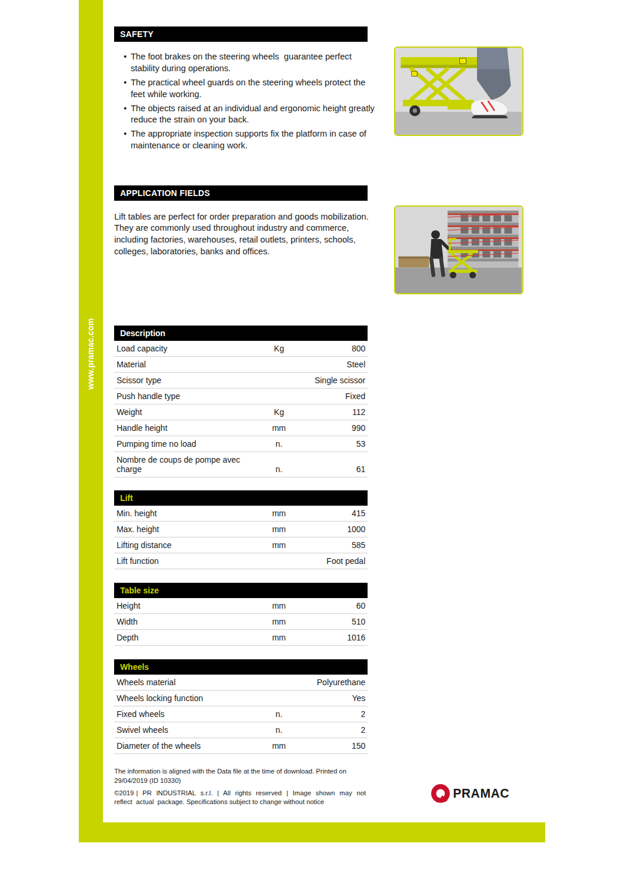www.pramac.com
SAFETY
The foot brakes on the steering wheels guarantee perfect stability during operations.
The practical wheel guards on the steering wheels protect the feet while working.
The objects raised at an individual and ergonomic height greatly reduce the strain on your back.
The appropriate inspection supports fix the platform in case of maintenance or cleaning work.
APPLICATION FIELDS
Lift tables are perfect for order preparation and goods mobilization. They are commonly used throughout industry and commerce, including factories, warehouses, retail outlets, printers, schools, colleges, laboratories, banks and offices.
Description
| Load capacity | Kg | 800 |
| Material | | Steel |
| Scissor type | | Single scissor |
| Push handle type | | Fixed |
| Weight | Kg | 112 |
| Handle height | mm | 990 |
| Pumping time no load | n. | 53 |
| Nombre de coups de pompe avec charge | n. | 61 |
Lift
| Min. height | mm | 415 |
| Max. height | mm | 1000 |
| Lifting distance | mm | 585 |
| Lift function | | Foot pedal |
Table size
| Height | mm | 60 |
| Width | mm | 510 |
| Depth | mm | 1016 |
Wheels
| Wheels material | | Polyurethane |
| Wheels locking function | | Yes |
| Fixed wheels | n. | 2 |
| Swivel wheels | n. | 2 |
| Diameter of the wheels | mm | 150 |
The information is aligned with the Data file at the time of download. Printed on 29/04/2019 (ID 10330)
©2019 | PR INDUSTRIAL s.r.l. | All rights reserved | Image shown may not reflect actual package. Specifications subject to change without notice
PRAMAC